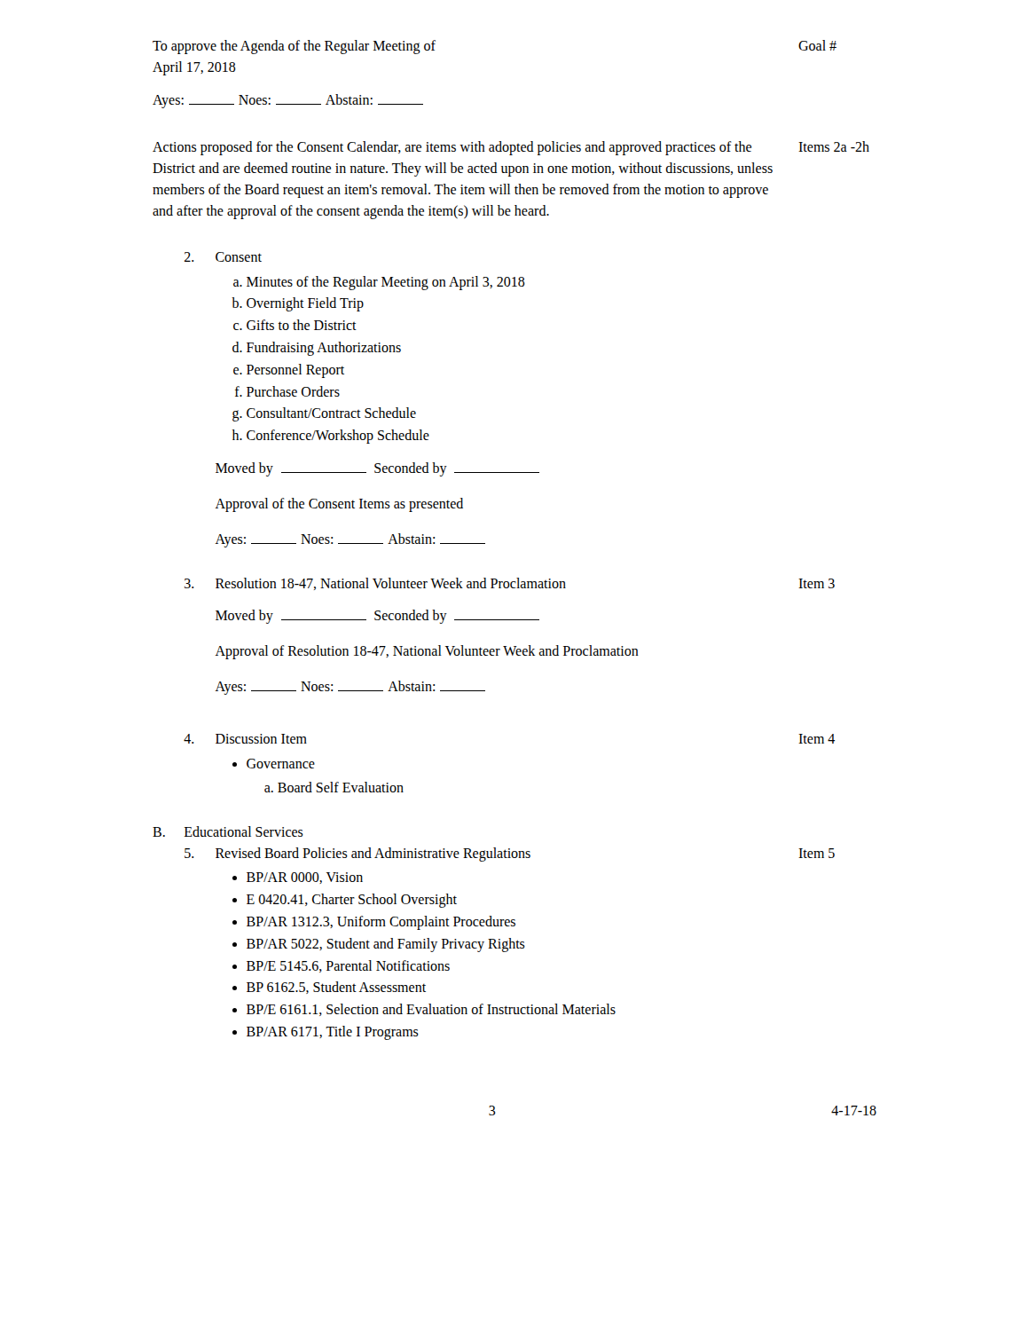To approve the Agenda of the Regular Meeting of
April 17, 2018
Ayes: Noes: Abstain:
Goal #
Actions proposed for the Consent Calendar, are items with adopted policies and approved practices of the District and are deemed routine in nature. They will be acted upon in one motion, without discussions, unless members of the Board request an item's removal. The item will then be removed from the motion to approve and after the approval of the consent agenda the item(s) will be heard.
Items 2a -2h
2.
Consent
Minutes of the Regular Meeting on April 3, 2018
Overnight Field Trip
Gifts to the District
Fundraising Authorizations
Personnel Report
Purchase Orders
Consultant/Contract Schedule
Conference/Workshop Schedule
Moved by Seconded by
Approval of the Consent Items as presented
Ayes: Noes: Abstain:
3.
Resolution 18-47, National Volunteer Week and Proclamation
Moved by Seconded by
Approval of Resolution 18-47, National Volunteer Week and Proclamation
Ayes: Noes: Abstain:
Item 3
4.
Discussion Item
Governance
Board Self Evaluation
Item 4
B.
Educational Services
5.
Revised Board Policies and Administrative Regulations
BP/AR 0000, Vision
E 0420.41, Charter School Oversight
BP/AR 1312.3, Uniform Complaint Procedures
BP/AR 5022, Student and Family Privacy Rights
BP/E 5145.6, Parental Notifications
BP 6162.5, Student Assessment
BP/E 6161.1, Selection and Evaluation of Instructional Materials
BP/AR 6171, Title I Programs
Item 5
3
4-17-18